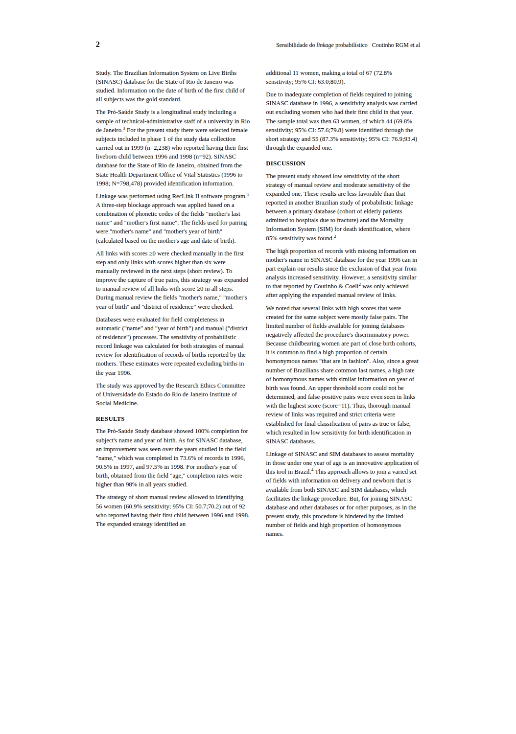2 Sensibilidade do linkage probabilístico Coutinho RGM et al
Study. The Brazilian Information System on Live Births (SINASC) database for the State of Rio de Janeiro was studied. Information on the date of birth of the first child of all subjects was the gold standard.
The Pró-Saúde Study is a longitudinal study including a sample of technical-administrative staff of a university in Rio de Janeiro.3 For the present study there were selected female subjects included in phase 1 of the study data collection carried out in 1999 (n=2,238) who reported having their first liveborn child between 1996 and 1998 (n=92). SINASC database for the State of Rio de Janeiro, obtained from the State Health Department Office of Vital Statistics (1996 to 1998; N=798,478) provided identification information.
Linkage was performed using RecLink II software program.1 A three-step blockage approach was applied based on a combination of phonetic codes of the fields "mother's last name" and "mother's first name". The fields used for pairing were "mother's name" and "mother's year of birth" (calculated based on the mother's age and date of birth).
All links with scores ≥0 were checked manually in the first step and only links with scores higher than six were manually reviewed in the next steps (short review). To improve the capture of true pairs, this strategy was expanded to manual review of all links with score ≥0 in all steps. During manual review the fields "mother's name," "mother's year of birth" and "district of residence" were checked.
Databases were evaluated for field completeness in automatic ("name" and "year of birth") and manual ("district of residence") processes. The sensitivity of probabilistic record linkage was calculated for both strategies of manual review for identification of records of births reported by the mothers. These estimates were repeated excluding births in the year 1996.
The study was approved by the Research Ethics Committee of Universidade do Estado do Rio de Janeiro Institute of Social Medicine.
Results
The Pró-Saúde Study database showed 100% completion for subject's name and year of birth. As for SINASC database, an improvement was seen over the years studied in the field "name," which was completed in 73.6% of records in 1996, 90.5% in 1997, and 97.5% in 1998. For mother's year of birth, obtained from the field "age," completion rates were higher than 98% in all years studied.
The strategy of short manual review allowed to identifying 56 women (60.9% sensitivity; 95% CI: 50.7;70.2) out of 92 who reported having their first child between 1996 and 1998. The expanded strategy identified an
additional 11 women, making a total of 67 (72.8% sensitivity; 95% CI: 63.0;80.9).
Due to inadequate completion of fields required to joining SINASC database in 1996, a sensitivity analysis was carried out excluding women who had their first child in that year. The sample total was then 63 women, of which 44 (69.8% sensitivity; 95% CI: 57.6;79.8) were identified through the short strategy and 55 (87.3% sensitivity; 95% CI: 76.9;93.4) through the expanded one.
Discussion
The present study showed low sensitivity of the short strategy of manual review and moderate sensitivity of the expanded one. These results are less favorable than that reported in another Brazilian study of probabilistic linkage between a primary database (cohort of elderly patients admitted to hospitals due to fracture) and the Mortality Information System (SIM) for death identification, where 85% sensitivity was found.2
The high proportion of records with missing information on mother's name in SINASC database for the year 1996 can in part explain our results since the exclusion of that year from analysis increased sensitivity. However, a sensitivity similar to that reported by Coutinho & Coeli2 was only achieved after applying the expanded manual review of links.
We noted that several links with high scores that were created for the same subject were mostly false pairs. The limited number of fields available for joining databases negatively affected the procedure's discriminatory power. Because childbearing women are part of close birth cohorts, it is common to find a high proportion of certain homonymous names "that are in fashion". Also, since a great number of Brazilians share common last names, a high rate of homonymous names with similar information on year of birth was found. An upper threshold score could not be determined, and false-positive pairs were even seen in links with the highest score (score=11). Thus, thorough manual review of links was required and strict criteria were established for final classification of pairs as true or false, which resulted in low sensitivity for birth identification in SINASC databases.
Linkage of SINASC and SIM databases to assess mortality in those under one year of age is an innovative application of this tool in Brazil.4 This approach allows to join a varied set of fields with information on delivery and newborn that is available from both SINASC and SIM databases, which facilitates the linkage procedure. But, for joining SINASC database and other databases or for other purposes, as in the present study, this procedure is hindered by the limited number of fields and high proportion of homonymous names.